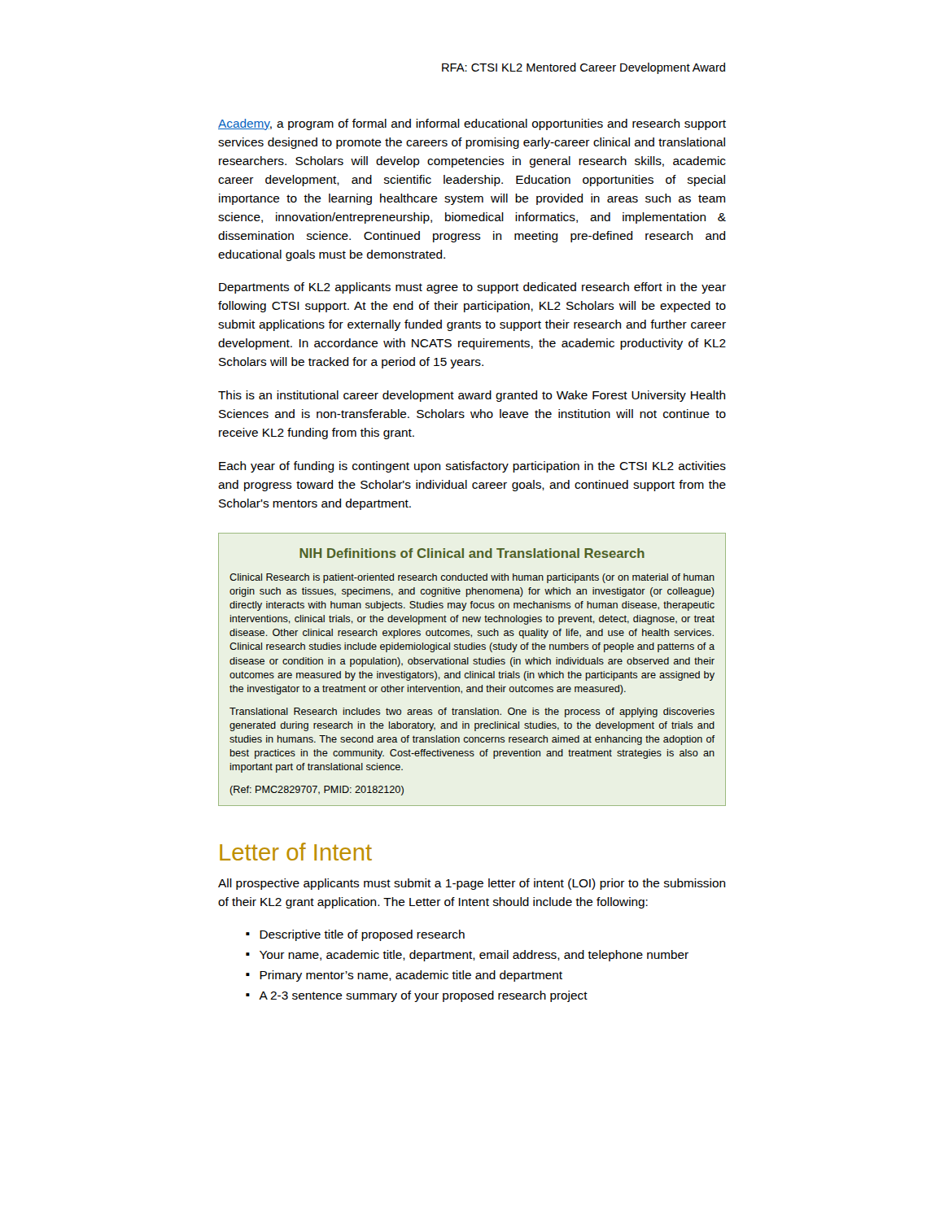RFA: CTSI KL2 Mentored Career Development Award
Academy, a program of formal and informal educational opportunities and research support services designed to promote the careers of promising early-career clinical and translational researchers. Scholars will develop competencies in general research skills, academic career development, and scientific leadership. Education opportunities of special importance to the learning healthcare system will be provided in areas such as team science, innovation/entrepreneurship, biomedical informatics, and implementation & dissemination science. Continued progress in meeting pre-defined research and educational goals must be demonstrated.
Departments of KL2 applicants must agree to support dedicated research effort in the year following CTSI support. At the end of their participation, KL2 Scholars will be expected to submit applications for externally funded grants to support their research and further career development. In accordance with NCATS requirements, the academic productivity of KL2 Scholars will be tracked for a period of 15 years.
This is an institutional career development award granted to Wake Forest University Health Sciences and is non-transferable. Scholars who leave the institution will not continue to receive KL2 funding from this grant.
Each year of funding is contingent upon satisfactory participation in the CTSI KL2 activities and progress toward the Scholar's individual career goals, and continued support from the Scholar's mentors and department.
NIH Definitions of Clinical and Translational Research
Clinical Research is patient-oriented research conducted with human participants (or on material of human origin such as tissues, specimens, and cognitive phenomena) for which an investigator (or colleague) directly interacts with human subjects. Studies may focus on mechanisms of human disease, therapeutic interventions, clinical trials, or the development of new technologies to prevent, detect, diagnose, or treat disease. Other clinical research explores outcomes, such as quality of life, and use of health services. Clinical research studies include epidemiological studies (study of the numbers of people and patterns of a disease or condition in a population), observational studies (in which individuals are observed and their outcomes are measured by the investigators), and clinical trials (in which the participants are assigned by the investigator to a treatment or other intervention, and their outcomes are measured).
Translational Research includes two areas of translation. One is the process of applying discoveries generated during research in the laboratory, and in preclinical studies, to the development of trials and studies in humans. The second area of translation concerns research aimed at enhancing the adoption of best practices in the community. Cost-effectiveness of prevention and treatment strategies is also an important part of translational science.
(Ref: PMC2829707, PMID: 20182120)
Letter of Intent
All prospective applicants must submit a 1-page letter of intent (LOI) prior to the submission of their KL2 grant application. The Letter of Intent should include the following:
Descriptive title of proposed research
Your name, academic title, department, email address, and telephone number
Primary mentor’s name, academic title and department
A 2-3 sentence summary of your proposed research project